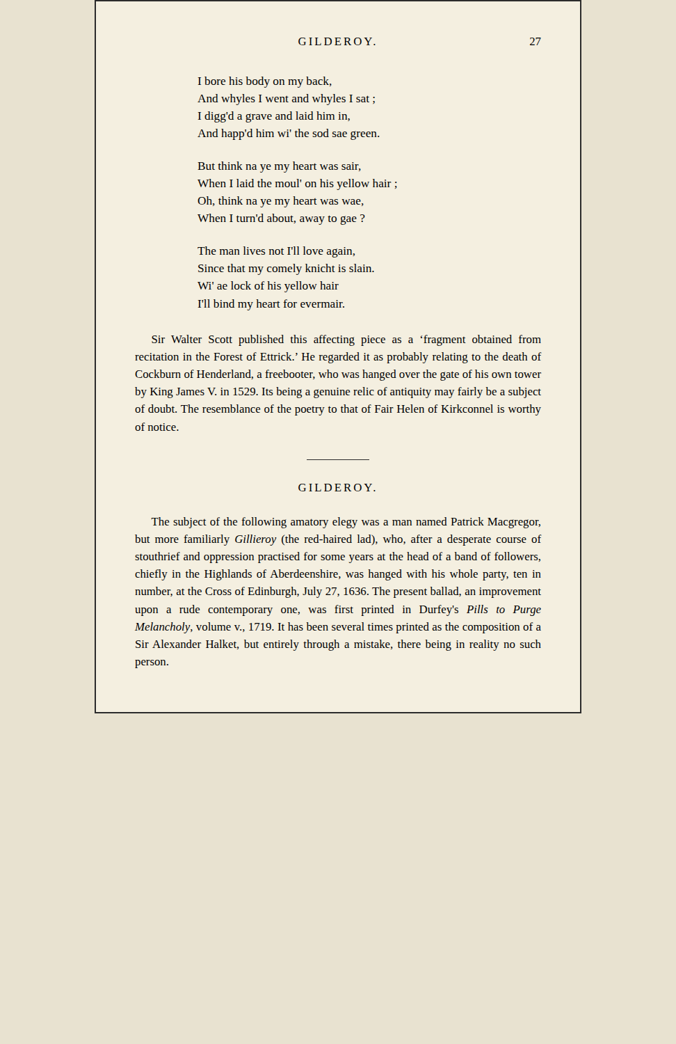GILDEROY. 27
I bore his body on my back,
And whyles I went and whyles I sat ;
I digg'd a grave and laid him in,
And happ'd him wi' the sod sae green.
But think na ye my heart was sair,
When I laid the moul' on his yellow hair ;
Oh, think na ye my heart was wae,
When I turn'd about, away to gae ?
The man lives not I'll love again,
Since that my comely knicht is slain.
Wi' ae lock of his yellow hair
I'll bind my heart for evermair.
Sir Walter Scott published this affecting piece as a ‘fragment obtained from recitation in the Forest of Ettrick.’ He regarded it as probably relating to the death of Cockburn of Henderland, a freebooter, who was hanged over the gate of his own tower by King James V. in 1529. Its being a genuine relic of antiquity may fairly be a subject of doubt. The resemblance of the poetry to that of Fair Helen of Kirkconnel is worthy of notice.
GILDEROY.
The subject of the following amatory elegy was a man named Patrick Macgregor, but more familiarly Gillieroy (the red-haired lad), who, after a desperate course of stouthrief and oppression practised for some years at the head of a band of followers, chiefly in the Highlands of Aberdeenshire, was hanged with his whole party, ten in number, at the Cross of Edinburgh, July 27, 1636. The present ballad, an improvement upon a rude contemporary one, was first printed in Durfey's Pills to Purge Melancholy, volume v., 1719. It has been several times printed as the composition of a Sir Alexander Halket, but entirely through a mistake, there being in reality no such person.